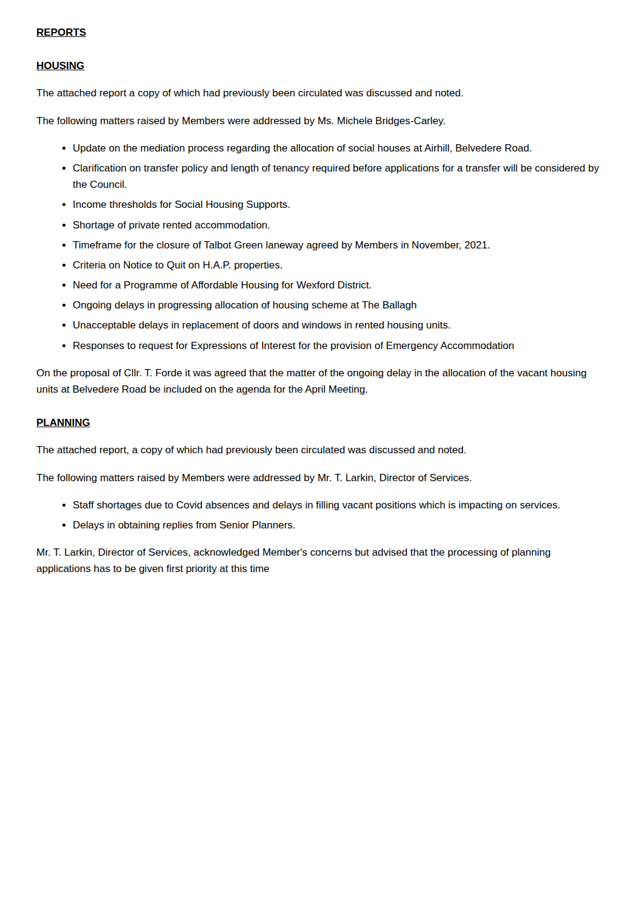REPORTS
HOUSING
The attached report a copy of which had previously been circulated was discussed and noted.
The following matters raised by Members were addressed by Ms. Michele Bridges-Carley.
Update on the mediation process regarding the allocation of social houses at Airhill, Belvedere Road.
Clarification on transfer policy and length of tenancy required before applications for a transfer will be considered by the Council.
Income thresholds for Social Housing Supports.
Shortage of private rented accommodation.
Timeframe for the closure of Talbot Green laneway agreed by Members in November, 2021.
Criteria on Notice to Quit on H.A.P. properties.
Need for a Programme of Affordable Housing for Wexford District.
Ongoing delays in progressing allocation of housing scheme at The Ballagh
Unacceptable delays in replacement of doors and windows in rented housing units.
Responses to request for Expressions of Interest for the provision of Emergency Accommodation
On the proposal of Cllr. T. Forde it was agreed that the matter of the ongoing delay in the allocation of the vacant housing units at Belvedere Road be included on the agenda for the April Meeting.
PLANNING
The attached report, a copy of which had previously been circulated was discussed and noted.
The following matters raised by Members were addressed by Mr. T. Larkin, Director of Services.
Staff shortages due to Covid absences and delays in filling vacant positions which is impacting on services.
Delays in obtaining replies from Senior Planners.
Mr. T. Larkin, Director of Services, acknowledged Member's concerns but advised that the processing of planning applications has to be given first priority at this time